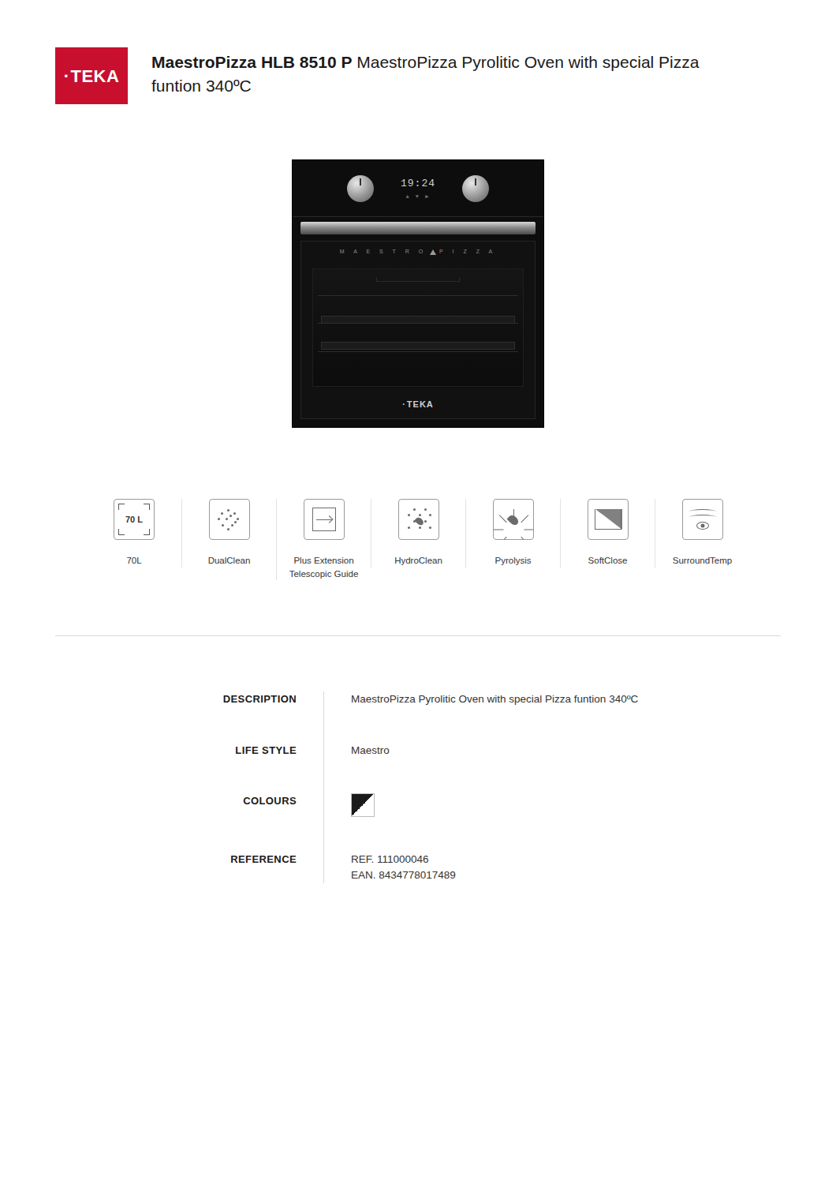TEKA
MaestroPizza HLB 8510 P MaestroPizza Pyrolitic Oven with special Pizza funtion 340ºC
19:24▲ ▼ ▶
M A E S T R O P I Z Z A
TEKA
70 L
70L
DualClean
Plus Extension Telescopic Guide
HydroClean
Pyrolysis
SoftClose
SurroundTemp
DESCRIPTION
MaestroPizza Pyrolitic Oven with special Pizza funtion 340ºC
LIFE STYLE
Maestro
COLOURS
REFERENCE
REF. 111000046 EAN. 8434778017489